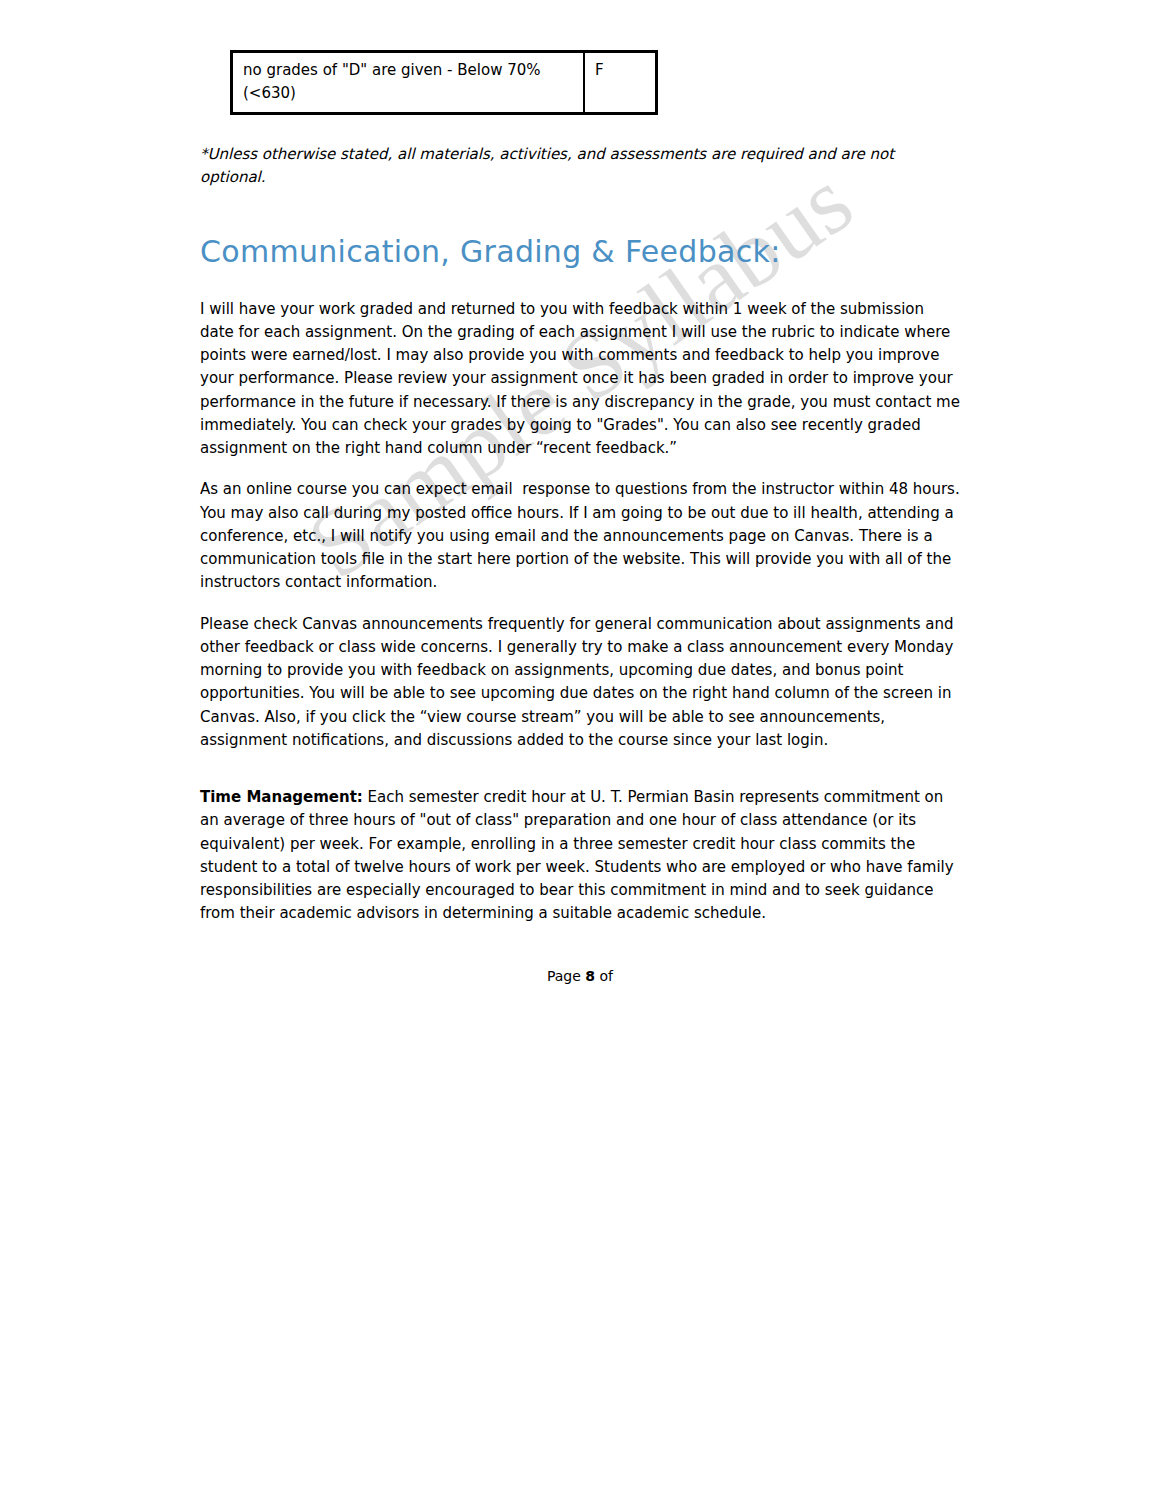Sample Syllabus
| no grades of "D" are given - Below 70% (<630) | F |
*Unless otherwise stated, all materials, activities, and assessments are required and are not optional.
Communication, Grading & Feedback:
I will have your work graded and returned to you with feedback within 1 week of the submission date for each assignment. On the grading of each assignment I will use the rubric to indicate where points were earned/lost. I may also provide you with comments and feedback to help you improve your performance. Please review your assignment once it has been graded in order to improve your performance in the future if necessary. If there is any discrepancy in the grade, you must contact me immediately. You can check your grades by going to "Grades". You can also see recently graded assignment on the right hand column under “recent feedback.”
As an online course you can expect email response to questions from the instructor within 48 hours. You may also call during my posted office hours. If I am going to be out due to ill health, attending a conference, etc., I will notify you using email and the announcements page on Canvas. There is a communication tools file in the start here portion of the website. This will provide you with all of the instructors contact information.
Please check Canvas announcements frequently for general communication about assignments and other feedback or class wide concerns. I generally try to make a class announcement every Monday morning to provide you with feedback on assignments, upcoming due dates, and bonus point opportunities. You will be able to see upcoming due dates on the right hand column of the screen in Canvas. Also, if you click the “view course stream” you will be able to see announcements, assignment notifications, and discussions added to the course since your last login.
Time Management: Each semester credit hour at U. T. Permian Basin represents commitment on an average of three hours of "out of class" preparation and one hour of class attendance (or its equivalent) per week. For example, enrolling in a three semester credit hour class commits the student to a total of twelve hours of work per week. Students who are employed or who have family responsibilities are especially encouraged to bear this commitment in mind and to seek guidance from their academic advisors in determining a suitable academic schedule.
Page 8 of